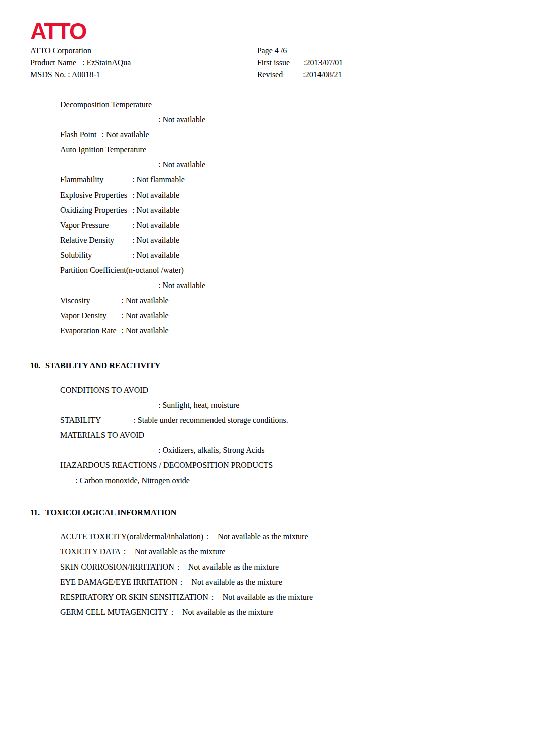ATTO
| ATTO Corporation | Page 4 /6 |
| Product Name : EzStainAQua | First issue :2013/07/01 |
| MSDS No. : A0018-1 | Revised :2014/08/21 |
Decomposition Temperature
: Not available
| Flash Point | : Not available |
Auto Ignition Temperature
: Not available
| Flammability | : Not flammable |
| Explosive Properties | : Not available |
| Oxidizing Properties | : Not available |
| Vapor Pressure | : Not available |
| Relative Density | : Not available |
| Solubility | : Not available |
Partition Coefficient(n-octanol /water)
: Not available
| Viscosity | : Not available |
| Vapor Density | : Not available |
| Evaporation Rate | : Not available |
10. STABILITY AND REACTIVITY
CONDITIONS TO AVOID
: Sunlight, heat, moisture
STABILITY : Stable under recommended storage conditions.
MATERIALS TO AVOID
: Oxidizers, alkalis, Strong Acids
HAZARDOUS REACTIONS / DECOMPOSITION PRODUCTS
: Carbon monoxide, Nitrogen oxide
11. TOXICOLOGICAL INFORMATION
ACUTE TOXICITY(oral/dermal/inhalation)： Not available as the mixture
TOXICITY DATA： Not available as the mixture
SKIN CORROSION/IRRITATION： Not available as the mixture
EYE DAMAGE/EYE IRRITATION： Not available as the mixture
RESPIRATORY OR SKIN SENSITIZATION： Not available as the mixture
GERM CELL MUTAGENICITY： Not available as the mixture